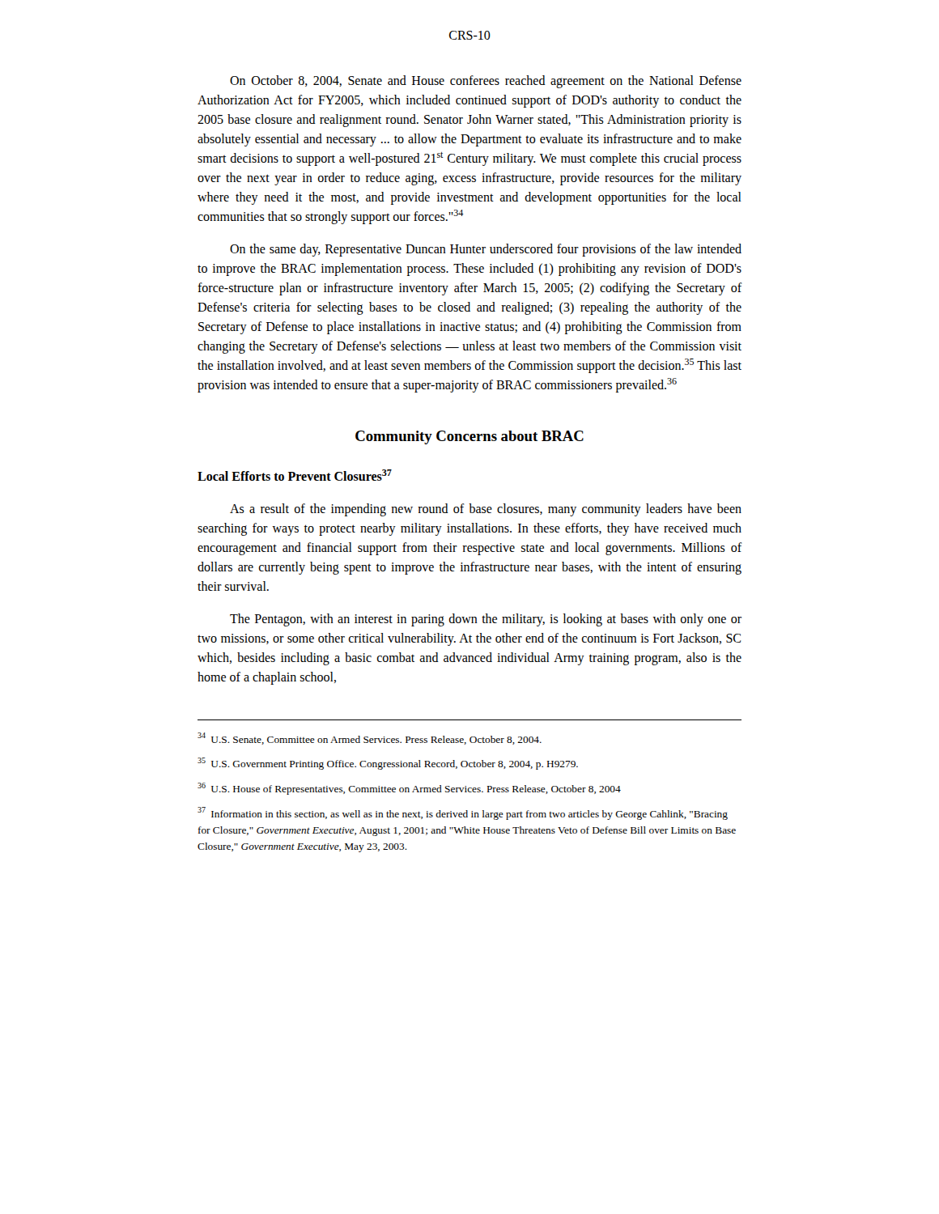CRS-10
On October 8, 2004, Senate and House conferees reached agreement on the National Defense Authorization Act for FY2005, which included continued support of DOD's authority to conduct the 2005 base closure and realignment round. Senator John Warner stated, "This Administration priority is absolutely essential and necessary ... to allow the Department to evaluate its infrastructure and to make smart decisions to support a well-postured 21st Century military. We must complete this crucial process over the next year in order to reduce aging, excess infrastructure, provide resources for the military where they need it the most, and provide investment and development opportunities for the local communities that so strongly support our forces."34
On the same day, Representative Duncan Hunter underscored four provisions of the law intended to improve the BRAC implementation process. These included (1) prohibiting any revision of DOD's force-structure plan or infrastructure inventory after March 15, 2005; (2) codifying the Secretary of Defense's criteria for selecting bases to be closed and realigned; (3) repealing the authority of the Secretary of Defense to place installations in inactive status; and (4) prohibiting the Commission from changing the Secretary of Defense's selections — unless at least two members of the Commission visit the installation involved, and at least seven members of the Commission support the decision.35 This last provision was intended to ensure that a super-majority of BRAC commissioners prevailed.36
Community Concerns about BRAC
Local Efforts to Prevent Closures37
As a result of the impending new round of base closures, many community leaders have been searching for ways to protect nearby military installations. In these efforts, they have received much encouragement and financial support from their respective state and local governments. Millions of dollars are currently being spent to improve the infrastructure near bases, with the intent of ensuring their survival.
The Pentagon, with an interest in paring down the military, is looking at bases with only one or two missions, or some other critical vulnerability. At the other end of the continuum is Fort Jackson, SC which, besides including a basic combat and advanced individual Army training program, also is the home of a chaplain school,
34 U.S. Senate, Committee on Armed Services. Press Release, October 8, 2004.
35 U.S. Government Printing Office. Congressional Record, October 8, 2004, p. H9279.
36 U.S. House of Representatives, Committee on Armed Services. Press Release, October 8, 2004
37 Information in this section, as well as in the next, is derived in large part from two articles by George Cahlink, "Bracing for Closure," Government Executive, August 1, 2001; and "White House Threatens Veto of Defense Bill over Limits on Base Closure," Government Executive, May 23, 2003.